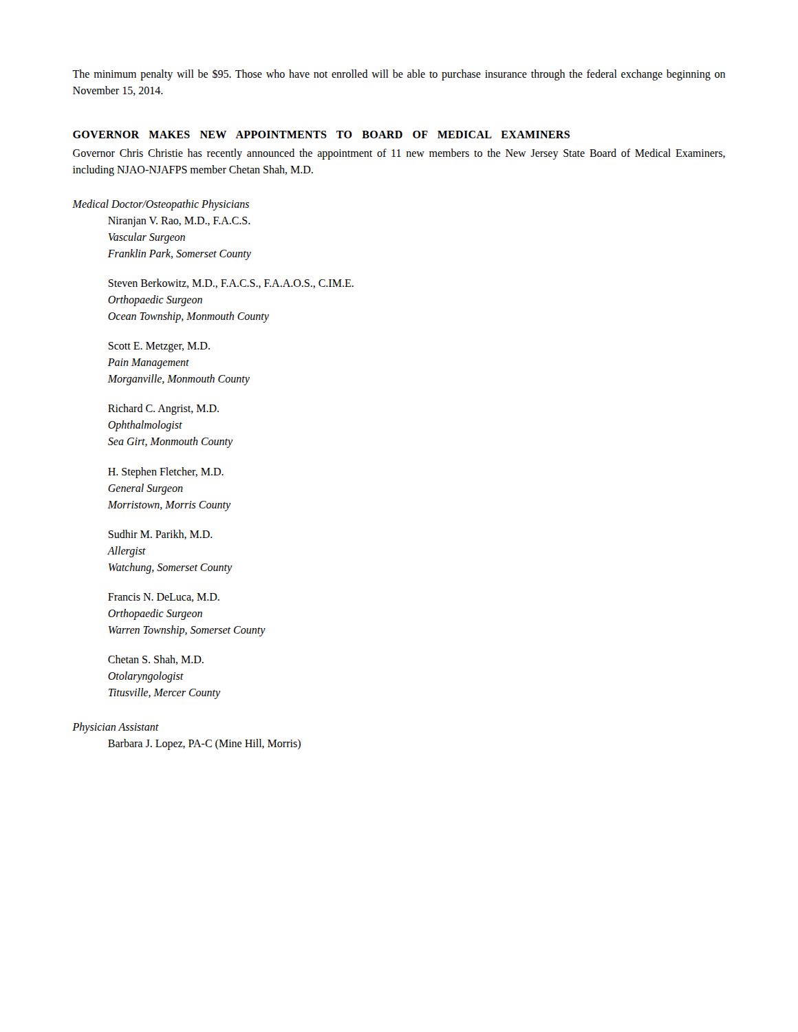The minimum penalty will be $95. Those who have not enrolled will be able to purchase insurance through the federal exchange beginning on November 15, 2014.
Governor Makes New Appointments to Board of Medical Examiners
Governor Chris Christie has recently announced the appointment of 11 new members to the New Jersey State Board of Medical Examiners, including NJAO-NJAFPS member Chetan Shah, M.D.
Medical Doctor/Osteopathic Physicians
Niranjan V. Rao, M.D., F.A.C.S.
Vascular Surgeon
Franklin Park, Somerset County
Steven Berkowitz, M.D., F.A.C.S., F.A.A.O.S., C.IM.E.
Orthopaedic Surgeon
Ocean Township, Monmouth County
Scott E. Metzger, M.D.
Pain Management
Morganville, Monmouth County
Richard C. Angrist, M.D.
Ophthalmologist
Sea Girt, Monmouth County
H. Stephen Fletcher, M.D.
General Surgeon
Morristown, Morris County
Sudhir M. Parikh, M.D.
Allergist
Watchung, Somerset County
Francis N. DeLuca, M.D.
Orthopaedic Surgeon
Warren Township, Somerset County
Chetan S. Shah, M.D.
Otolaryngologist
Titusville, Mercer County
Physician Assistant
Barbara J. Lopez, PA-C (Mine Hill, Morris)